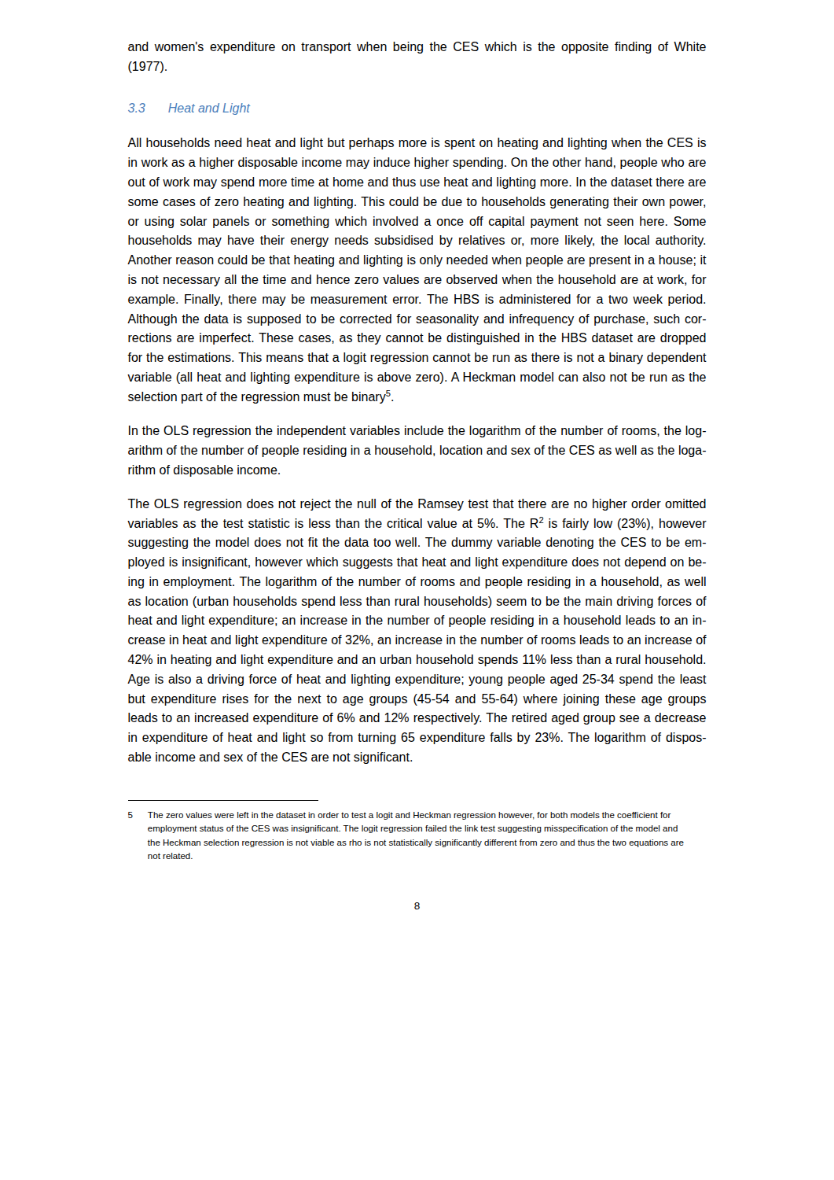and women's expenditure on transport when being the CES which is the opposite finding of White (1977).
3.3 Heat and Light
All households need heat and light but perhaps more is spent on heating and lighting when the CES is in work as a higher disposable income may induce higher spending. On the other hand, people who are out of work may spend more time at home and thus use heat and lighting more. In the dataset there are some cases of zero heating and lighting. This could be due to households generating their own power, or using solar panels or something which involved a once off capital payment not seen here. Some households may have their energy needs subsidised by relatives or, more likely, the local authority. Another reason could be that heating and lighting is only needed when people are present in a house; it is not necessary all the time and hence zero values are observed when the household are at work, for example. Finally, there may be measurement error. The HBS is administered for a two week period. Although the data is supposed to be corrected for seasonality and infrequency of purchase, such corrections are imperfect. These cases, as they cannot be distinguished in the HBS dataset are dropped for the estimations. This means that a logit regression cannot be run as there is not a binary dependent variable (all heat and lighting expenditure is above zero). A Heckman model can also not be run as the selection part of the regression must be binary5.
In the OLS regression the independent variables include the logarithm of the number of rooms, the logarithm of the number of people residing in a household, location and sex of the CES as well as the logarithm of disposable income.
The OLS regression does not reject the null of the Ramsey test that there are no higher order omitted variables as the test statistic is less than the critical value at 5%. The R2 is fairly low (23%), however suggesting the model does not fit the data too well. The dummy variable denoting the CES to be employed is insignificant, however which suggests that heat and light expenditure does not depend on being in employment. The logarithm of the number of rooms and people residing in a household, as well as location (urban households spend less than rural households) seem to be the main driving forces of heat and light expenditure; an increase in the number of people residing in a household leads to an increase in heat and light expenditure of 32%, an increase in the number of rooms leads to an increase of 42% in heating and light expenditure and an urban household spends 11% less than a rural household. Age is also a driving force of heat and lighting expenditure; young people aged 25-34 spend the least but expenditure rises for the next to age groups (45-54 and 55-64) where joining these age groups leads to an increased expenditure of 6% and 12% respectively. The retired aged group see a decrease in expenditure of heat and light so from turning 65 expenditure falls by 23%. The logarithm of disposable income and sex of the CES are not significant.
5 The zero values were left in the dataset in order to test a logit and Heckman regression however, for both models the coefficient for employment status of the CES was insignificant. The logit regression failed the link test suggesting misspecification of the model and the Heckman selection regression is not viable as rho is not statistically significantly different from zero and thus the two equations are not related.
8